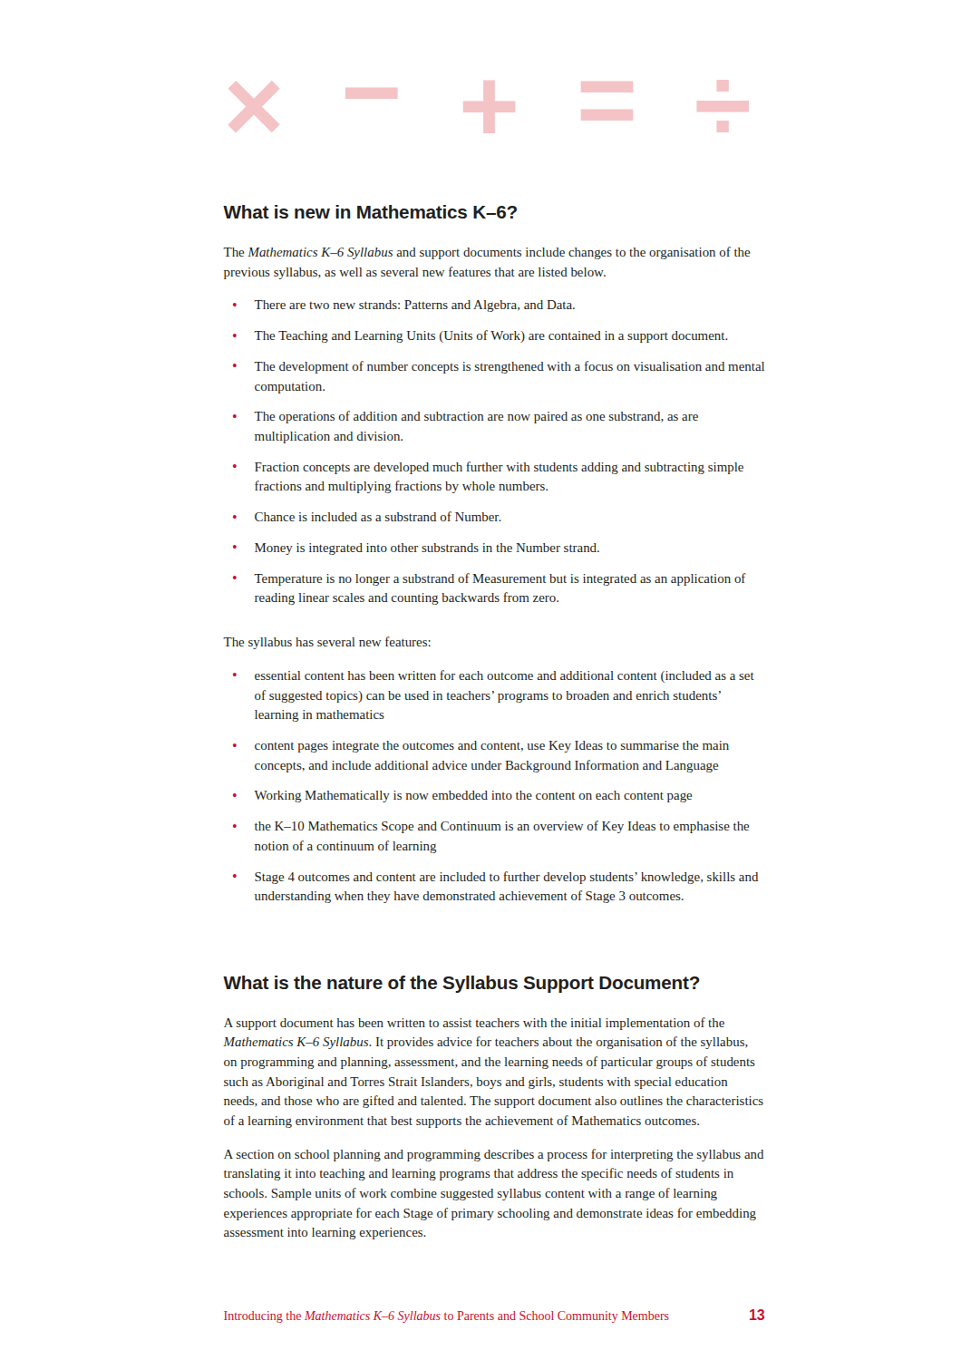× − + = ÷
What is new in Mathematics K–6?
The Mathematics K–6 Syllabus and support documents include changes to the organisation of the previous syllabus, as well as several new features that are listed below.
There are two new strands: Patterns and Algebra, and Data.
The Teaching and Learning Units (Units of Work) are contained in a support document.
The development of number concepts is strengthened with a focus on visualisation and mental computation.
The operations of addition and subtraction are now paired as one substrand, as are multiplication and division.
Fraction concepts are developed much further with students adding and subtracting simple fractions and multiplying fractions by whole numbers.
Chance is included as a substrand of Number.
Money is integrated into other substrands in the Number strand.
Temperature is no longer a substrand of Measurement but is integrated as an application of reading linear scales and counting backwards from zero.
The syllabus has several new features:
essential content has been written for each outcome and additional content (included as a set of suggested topics) can be used in teachers’ programs to broaden and enrich students’ learning in mathematics
content pages integrate the outcomes and content, use Key Ideas to summarise the main concepts, and include additional advice under Background Information and Language
Working Mathematically is now embedded into the content on each content page
the K–10 Mathematics Scope and Continuum is an overview of Key Ideas to emphasise the notion of a continuum of learning
Stage 4 outcomes and content are included to further develop students’ knowledge, skills and understanding when they have demonstrated achievement of Stage 3 outcomes.
What is the nature of the Syllabus Support Document?
A support document has been written to assist teachers with the initial implementation of the Mathematics K–6 Syllabus. It provides advice for teachers about the organisation of the syllabus, on programming and planning, assessment, and the learning needs of particular groups of students such as Aboriginal and Torres Strait Islanders, boys and girls, students with special education needs, and those who are gifted and talented. The support document also outlines the characteristics of a learning environment that best supports the achievement of Mathematics outcomes.
A section on school planning and programming describes a process for interpreting the syllabus and translating it into teaching and learning programs that address the specific needs of students in schools. Sample units of work combine suggested syllabus content with a range of learning experiences appropriate for each Stage of primary schooling and demonstrate ideas for embedding assessment into learning experiences.
Introducing the Mathematics K–6 Syllabus to Parents and School Community Members
13